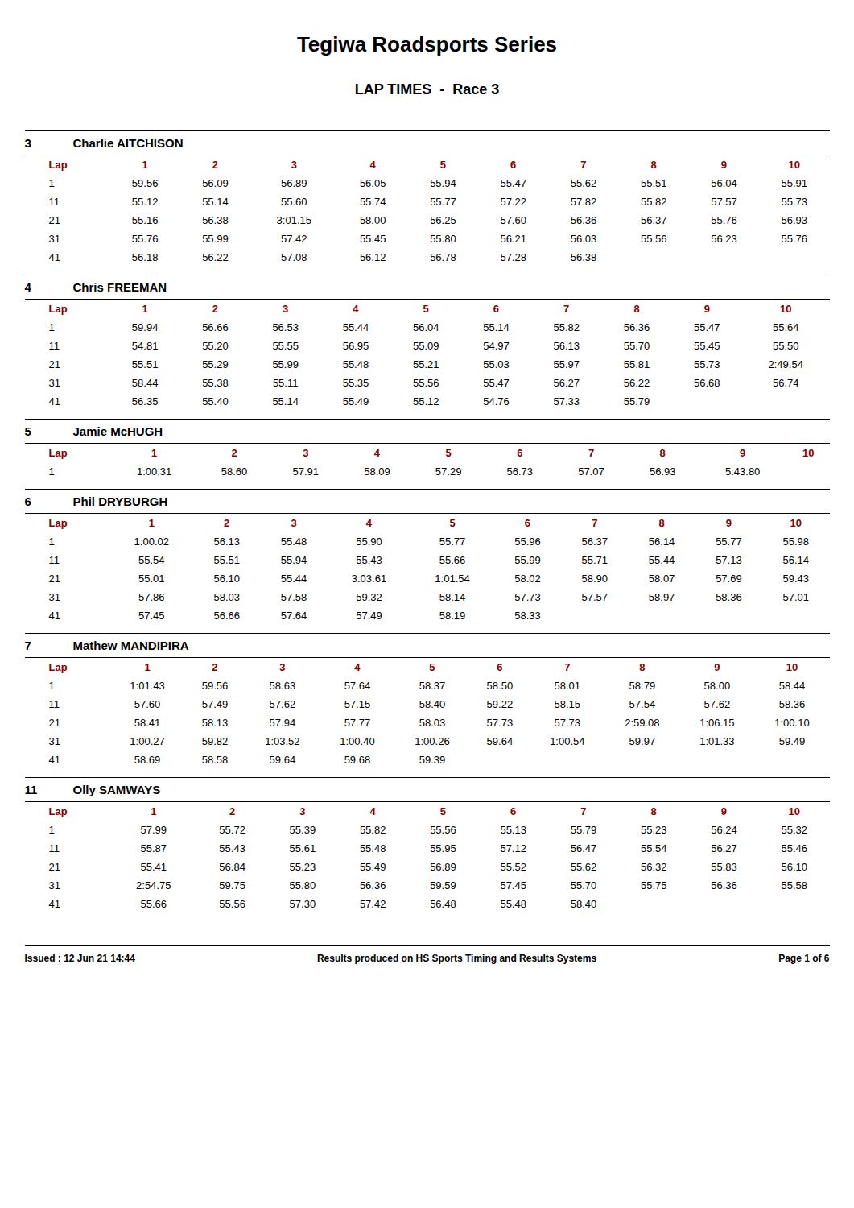Tegiwa Roadsports Series
LAP TIMES - Race 3
3 Charlie AITCHISON
| Lap | 1 | 2 | 3 | 4 | 5 | 6 | 7 | 8 | 9 | 10 |
| --- | --- | --- | --- | --- | --- | --- | --- | --- | --- | --- |
| 1 | 59.56 | 56.09 | 56.89 | 56.05 | 55.94 | 55.47 | 55.62 | 55.51 | 56.04 | 55.91 |
| 11 | 55.12 | 55.14 | 55.60 | 55.74 | 55.77 | 57.22 | 57.82 | 55.82 | 57.57 | 55.73 |
| 21 | 55.16 | 56.38 | 3:01.15 | 58.00 | 56.25 | 57.60 | 56.36 | 56.37 | 55.76 | 56.93 |
| 31 | 55.76 | 55.99 | 57.42 | 55.45 | 55.80 | 56.21 | 56.03 | 55.56 | 56.23 | 55.76 |
| 41 | 56.18 | 56.22 | 57.08 | 56.12 | 56.78 | 57.28 | 56.38 | | | |
4 Chris FREEMAN
| Lap | 1 | 2 | 3 | 4 | 5 | 6 | 7 | 8 | 9 | 10 |
| --- | --- | --- | --- | --- | --- | --- | --- | --- | --- | --- |
| 1 | 59.94 | 56.66 | 56.53 | 55.44 | 56.04 | 55.14 | 55.82 | 56.36 | 55.47 | 55.64 |
| 11 | 54.81 | 55.20 | 55.55 | 56.95 | 55.09 | 54.97 | 56.13 | 55.70 | 55.45 | 55.50 |
| 21 | 55.51 | 55.29 | 55.99 | 55.48 | 55.21 | 55.03 | 55.97 | 55.81 | 55.73 | 2:49.54 |
| 31 | 58.44 | 55.38 | 55.11 | 55.35 | 55.56 | 55.47 | 56.27 | 56.22 | 56.68 | 56.74 |
| 41 | 56.35 | 55.40 | 55.14 | 55.49 | 55.12 | 54.76 | 57.33 | 55.79 | | |
5 Jamie McHUGH
| Lap | 1 | 2 | 3 | 4 | 5 | 6 | 7 | 8 | 9 | 10 |
| --- | --- | --- | --- | --- | --- | --- | --- | --- | --- | --- |
| 1 | 1:00.31 | 58.60 | 57.91 | 58.09 | 57.29 | 56.73 | 57.07 | 56.93 | 5:43.80 | |
6 Phil DRYBURGH
| Lap | 1 | 2 | 3 | 4 | 5 | 6 | 7 | 8 | 9 | 10 |
| --- | --- | --- | --- | --- | --- | --- | --- | --- | --- | --- |
| 1 | 1:00.02 | 56.13 | 55.48 | 55.90 | 55.77 | 55.96 | 56.37 | 56.14 | 55.77 | 55.98 |
| 11 | 55.54 | 55.51 | 55.94 | 55.43 | 55.66 | 55.99 | 55.71 | 55.44 | 57.13 | 56.14 |
| 21 | 55.01 | 56.10 | 55.44 | 3:03.61 | 1:01.54 | 58.02 | 58.90 | 58.07 | 57.69 | 59.43 |
| 31 | 57.86 | 58.03 | 57.58 | 59.32 | 58.14 | 57.73 | 57.57 | 58.97 | 58.36 | 57.01 |
| 41 | 57.45 | 56.66 | 57.64 | 57.49 | 58.19 | 58.33 | | | | |
7 Mathew MANDIPIRA
| Lap | 1 | 2 | 3 | 4 | 5 | 6 | 7 | 8 | 9 | 10 |
| --- | --- | --- | --- | --- | --- | --- | --- | --- | --- | --- |
| 1 | 1:01.43 | 59.56 | 58.63 | 57.64 | 58.37 | 58.50 | 58.01 | 58.79 | 58.00 | 58.44 |
| 11 | 57.60 | 57.49 | 57.62 | 57.15 | 58.40 | 59.22 | 58.15 | 57.54 | 57.62 | 58.36 |
| 21 | 58.41 | 58.13 | 57.94 | 57.77 | 58.03 | 57.73 | 57.73 | 2:59.08 | 1:06.15 | 1:00.10 |
| 31 | 1:00.27 | 59.82 | 1:03.52 | 1:00.40 | 1:00.26 | 59.64 | 1:00.54 | 59.97 | 1:01.33 | 59.49 |
| 41 | 58.69 | 58.58 | 59.64 | 59.68 | 59.39 | | | | | |
11 Olly SAMWAYS
| Lap | 1 | 2 | 3 | 4 | 5 | 6 | 7 | 8 | 9 | 10 |
| --- | --- | --- | --- | --- | --- | --- | --- | --- | --- | --- |
| 1 | 57.99 | 55.72 | 55.39 | 55.82 | 55.56 | 55.13 | 55.79 | 55.23 | 56.24 | 55.32 |
| 11 | 55.87 | 55.43 | 55.61 | 55.48 | 55.95 | 57.12 | 56.47 | 55.54 | 56.27 | 55.46 |
| 21 | 55.41 | 56.84 | 55.23 | 55.49 | 56.89 | 55.52 | 55.62 | 56.32 | 55.83 | 56.10 |
| 31 | 2:54.75 | 59.75 | 55.80 | 56.36 | 59.59 | 57.45 | 55.70 | 55.75 | 56.36 | 55.58 |
| 41 | 55.66 | 55.56 | 57.30 | 57.42 | 56.48 | 55.48 | 58.40 | | | |
Issued : 12 Jun 21 14:44 Results produced on HS Sports Timing and Results Systems Page 1 of 6